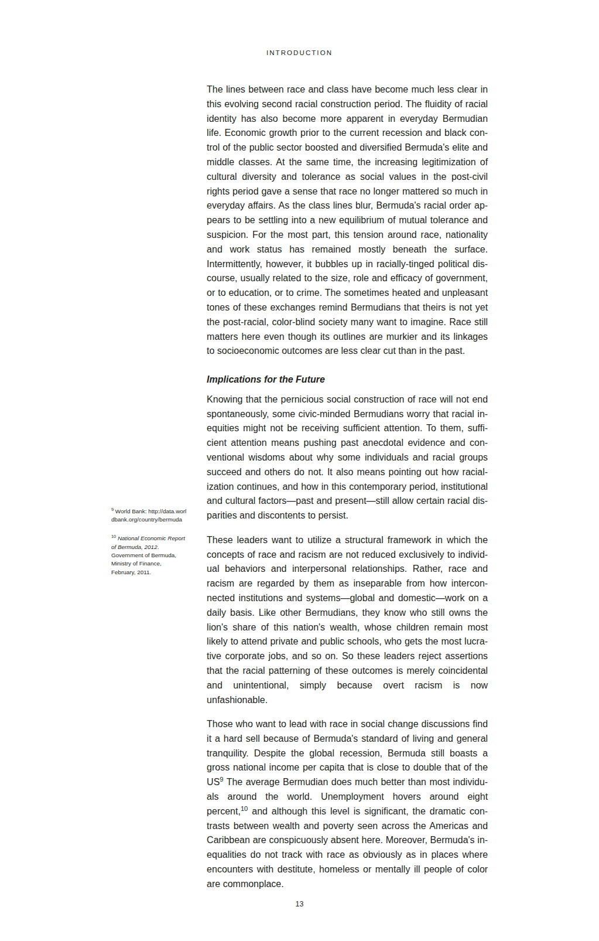Introduction
9 World Bank: http://data.worldbank.org/country/bermuda
10 National Economic Report of Bermuda, 2012. Government of Bermuda, Ministry of Finance, February, 2011.
The lines between race and class have become much less clear in this evolving second racial construction period. The fluidity of racial identity has also become more apparent in everyday Bermudian life. Economic growth prior to the current recession and black control of the public sector boosted and diversified Bermuda's elite and middle classes. At the same time, the increasing legitimization of cultural diversity and tolerance as social values in the post-civil rights period gave a sense that race no longer mattered so much in everyday affairs. As the class lines blur, Bermuda's racial order appears to be settling into a new equilibrium of mutual tolerance and suspicion. For the most part, this tension around race, nationality and work status has remained mostly beneath the surface. Intermittently, however, it bubbles up in racially-tinged political discourse, usually related to the size, role and efficacy of government, or to education, or to crime. The sometimes heated and unpleasant tones of these exchanges remind Bermudians that theirs is not yet the post-racial, color-blind society many want to imagine. Race still matters here even though its outlines are murkier and its linkages to socioeconomic outcomes are less clear cut than in the past.
Implications for the Future
Knowing that the pernicious social construction of race will not end spontaneously, some civic-minded Bermudians worry that racial inequities might not be receiving sufficient attention. To them, sufficient attention means pushing past anecdotal evidence and conventional wisdoms about why some individuals and racial groups succeed and others do not. It also means pointing out how racialization continues, and how in this contemporary period, institutional and cultural factors—past and present—still allow certain racial disparities and discontents to persist.
These leaders want to utilize a structural framework in which the concepts of race and racism are not reduced exclusively to individual behaviors and interpersonal relationships. Rather, race and racism are regarded by them as inseparable from how interconnected institutions and systems—global and domestic—work on a daily basis. Like other Bermudians, they know who still owns the lion's share of this nation's wealth, whose children remain most likely to attend private and public schools, who gets the most lucrative corporate jobs, and so on. So these leaders reject assertions that the racial patterning of these outcomes is merely coincidental and unintentional, simply because overt racism is now unfashionable.
Those who want to lead with race in social change discussions find it a hard sell because of Bermuda's standard of living and general tranquility. Despite the global recession, Bermuda still boasts a gross national income per capita that is close to double that of the US9 The average Bermudian does much better than most individuals around the world. Unemployment hovers around eight percent,10 and although this level is significant, the dramatic contrasts between wealth and poverty seen across the Americas and Caribbean are conspicuously absent here. Moreover, Bermuda's inequalities do not track with race as obviously as in places where encounters with destitute, homeless or mentally ill people of color are commonplace.
13